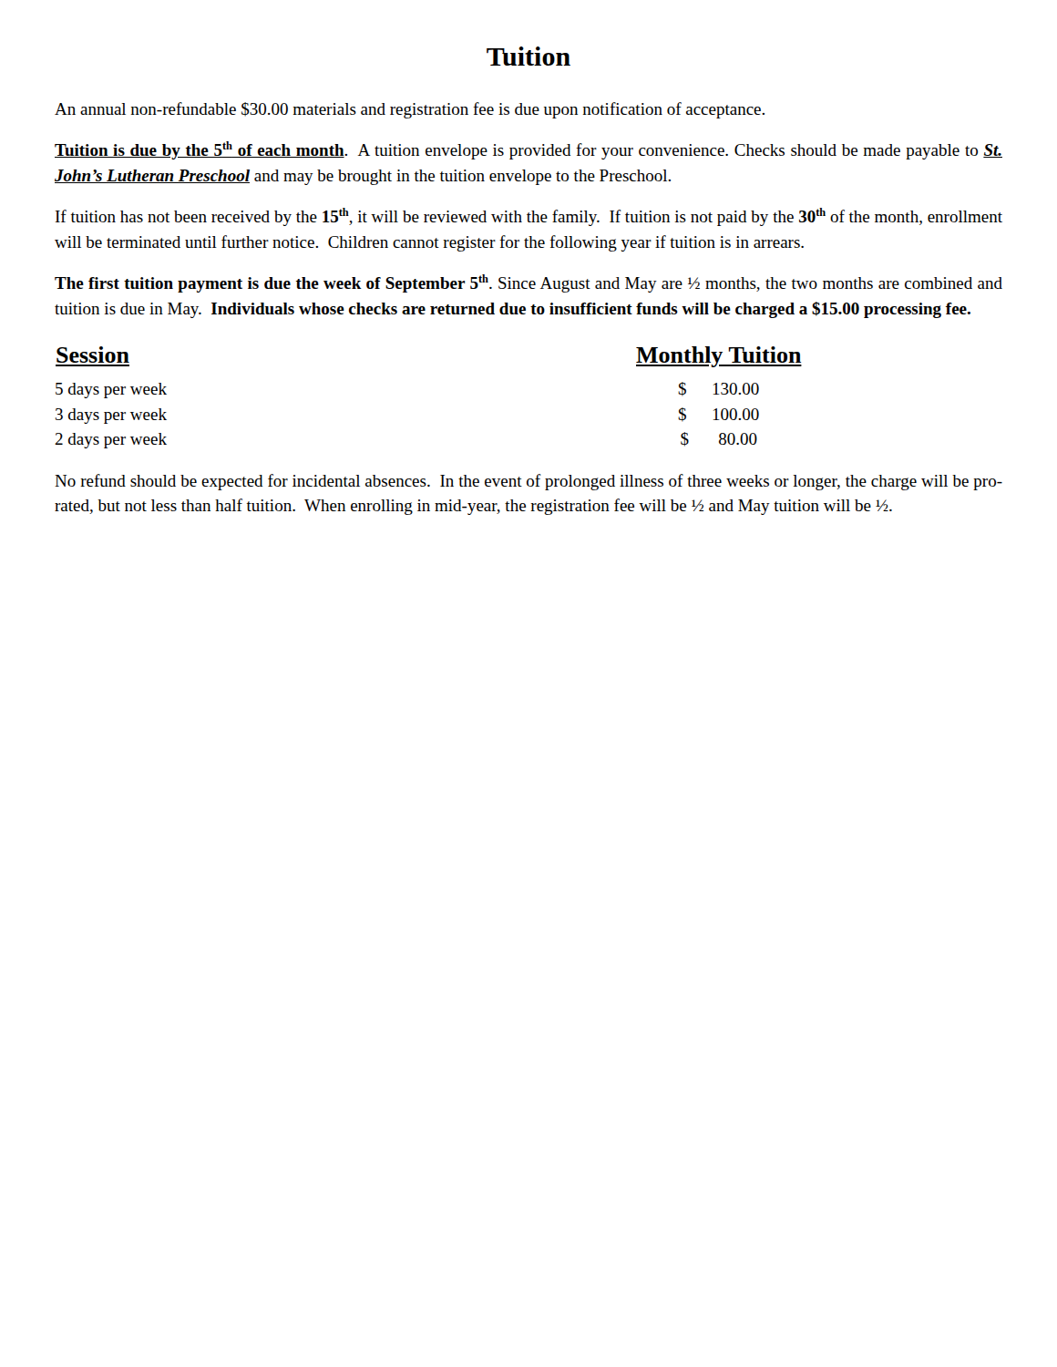Tuition
An annual non-refundable $30.00 materials and registration fee is due upon notification of acceptance.
Tuition is due by the 5th of each month. A tuition envelope is provided for your convenience. Checks should be made payable to St. John’s Lutheran Preschool and may be brought in the tuition envelope to the Preschool.
If tuition has not been received by the 15th, it will be reviewed with the family. If tuition is not paid by the 30th of the month, enrollment will be terminated until further notice. Children cannot register for the following year if tuition is in arrears.
The first tuition payment is due the week of September 5th. Since August and May are ½ months, the two months are combined and tuition is due in May. Individuals whose checks are returned due to insufficient funds will be charged a $15.00 processing fee.
| Session | Monthly Tuition |
| --- | --- |
| 5 days per week | $ 130.00 |
| 3 days per week | $ 100.00 |
| 2 days per week | $ 80.00 |
No refund should be expected for incidental absences. In the event of prolonged illness of three weeks or longer, the charge will be pro-rated, but not less than half tuition. When enrolling in mid-year, the registration fee will be ½ and May tuition will be ½.